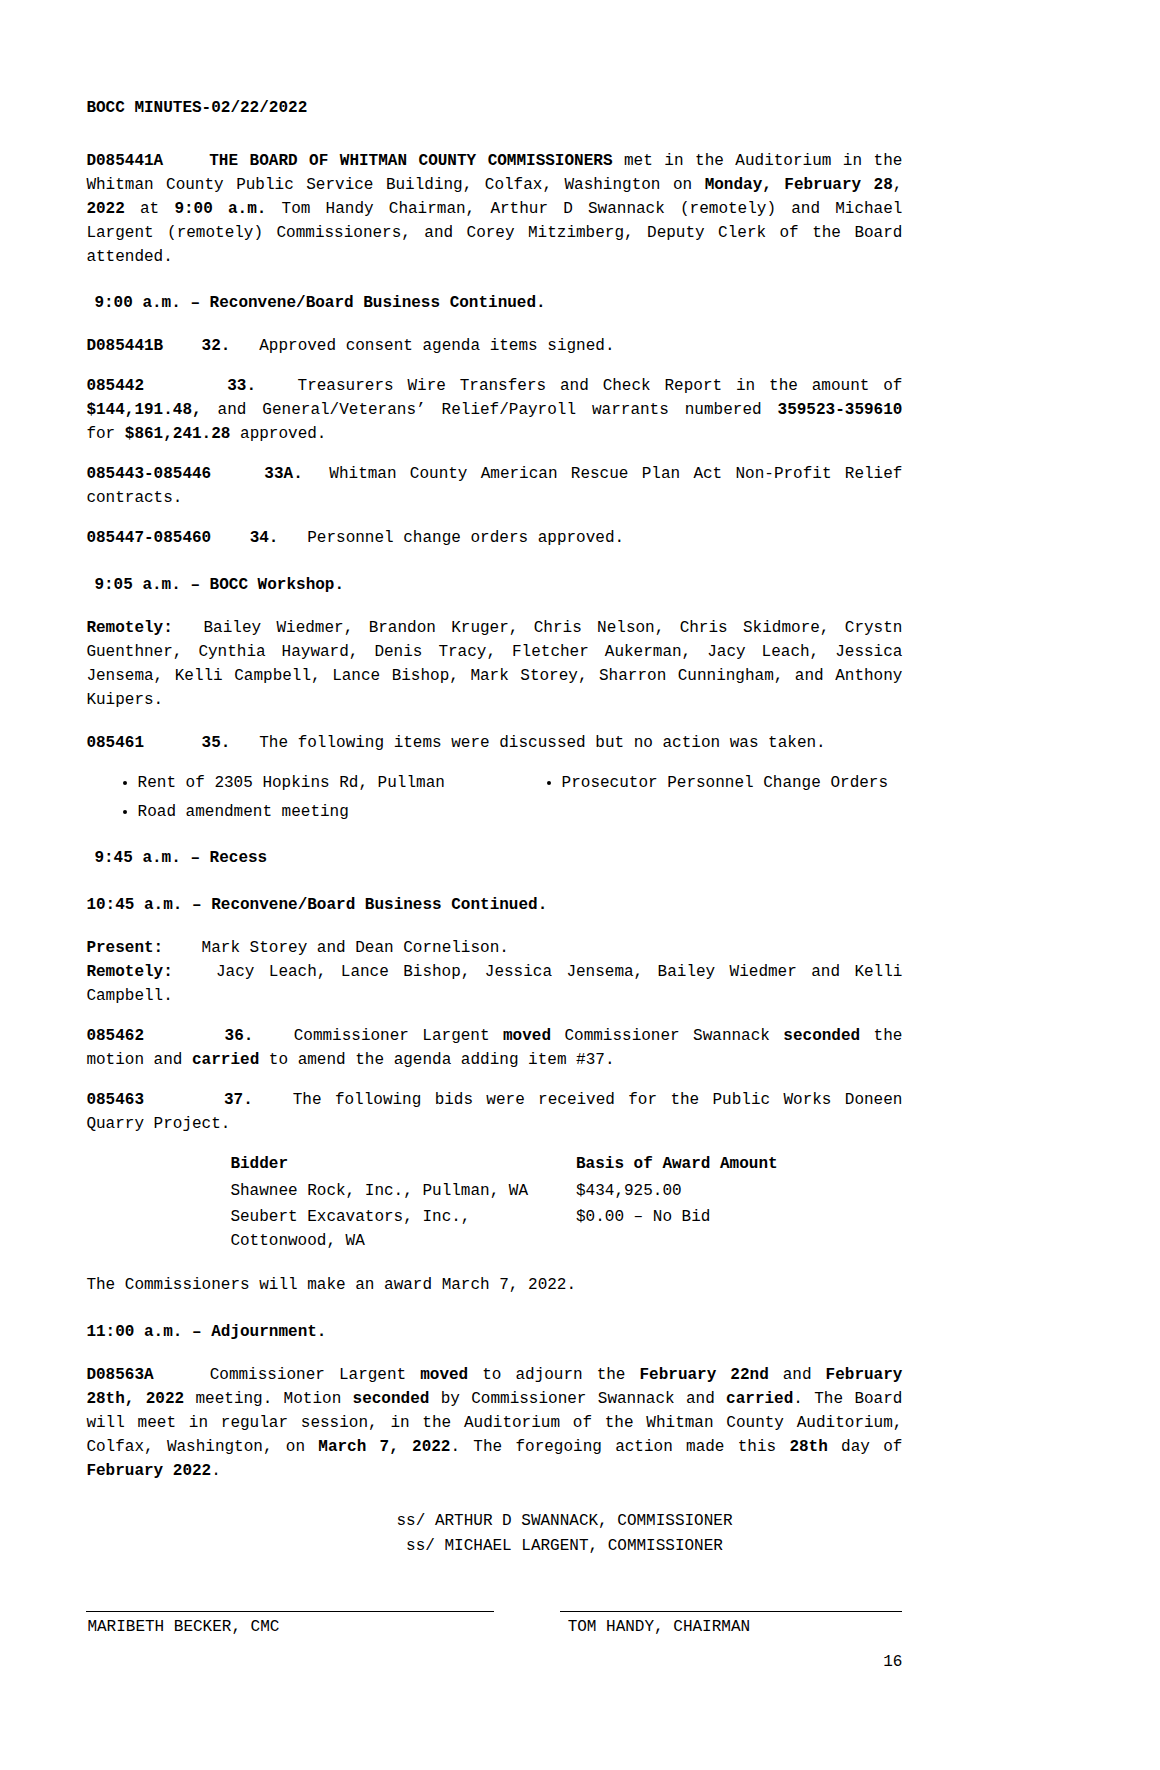BOCC MINUTES-02/22/2022
D085441A THE BOARD OF WHITMAN COUNTY COMMISSIONERS met in the Auditorium in the Whitman County Public Service Building, Colfax, Washington on Monday, February 28, 2022 at 9:00 a.m. Tom Handy Chairman, Arthur D Swannack (remotely) and Michael Largent (remotely) Commissioners, and Corey Mitzimberg, Deputy Clerk of the Board attended.
9:00 a.m. – Reconvene/Board Business Continued.
D085441B 32. Approved consent agenda items signed.
085442 33. Treasurers Wire Transfers and Check Report in the amount of $144,191.48, and General/Veterans’ Relief/Payroll warrants numbered 359523-359610 for $861,241.28 approved.
085443-085446 33A. Whitman County American Rescue Plan Act Non-Profit Relief contracts.
085447-085460 34. Personnel change orders approved.
9:05 a.m. – BOCC Workshop.
Remotely: Bailey Wiedmer, Brandon Kruger, Chris Nelson, Chris Skidmore, Crystn Guenthner, Cynthia Hayward, Denis Tracy, Fletcher Aukerman, Jacy Leach, Jessica Jensema, Kelli Campbell, Lance Bishop, Mark Storey, Sharron Cunningham, and Anthony Kuipers.
085461 35. The following items were discussed but no action was taken.
Rent of 2305 Hopkins Rd, Pullman
Road amendment meeting
Prosecutor Personnel Change Orders
9:45 a.m. – Recess
10:45 a.m. – Reconvene/Board Business Continued.
Present: Mark Storey and Dean Cornelison.
Remotely: Jacy Leach, Lance Bishop, Jessica Jensema, Bailey Wiedmer and Kelli Campbell.
085462 36. Commissioner Largent moved Commissioner Swannack seconded the motion and carried to amend the agenda adding item #37.
085463 37. The following bids were received for the Public Works Doneen Quarry Project.
| Bidder | Basis of Award Amount |
| --- | --- |
| Shawnee Rock, Inc., Pullman, WA | $434,925.00 |
| Seubert Excavators, Inc., Cottonwood, WA | $0.00 – No Bid |
The Commissioners will make an award March 7, 2022.
11:00 a.m. – Adjournment.
D08563A Commissioner Largent moved to adjourn the February 22nd and February 28th, 2022 meeting. Motion seconded by Commissioner Swannack and carried. The Board will meet in regular session, in the Auditorium of the Whitman County Auditorium, Colfax, Washington, on March 7, 2022. The foregoing action made this 28th day of February 2022.
ss/ ARTHUR D SWANNACK, COMMISSIONER ss/ MICHAEL LARGENT, COMMISSIONER
| MARIBETH BECKER, CMC | | TOM HANDY, CHAIRMAN |
16